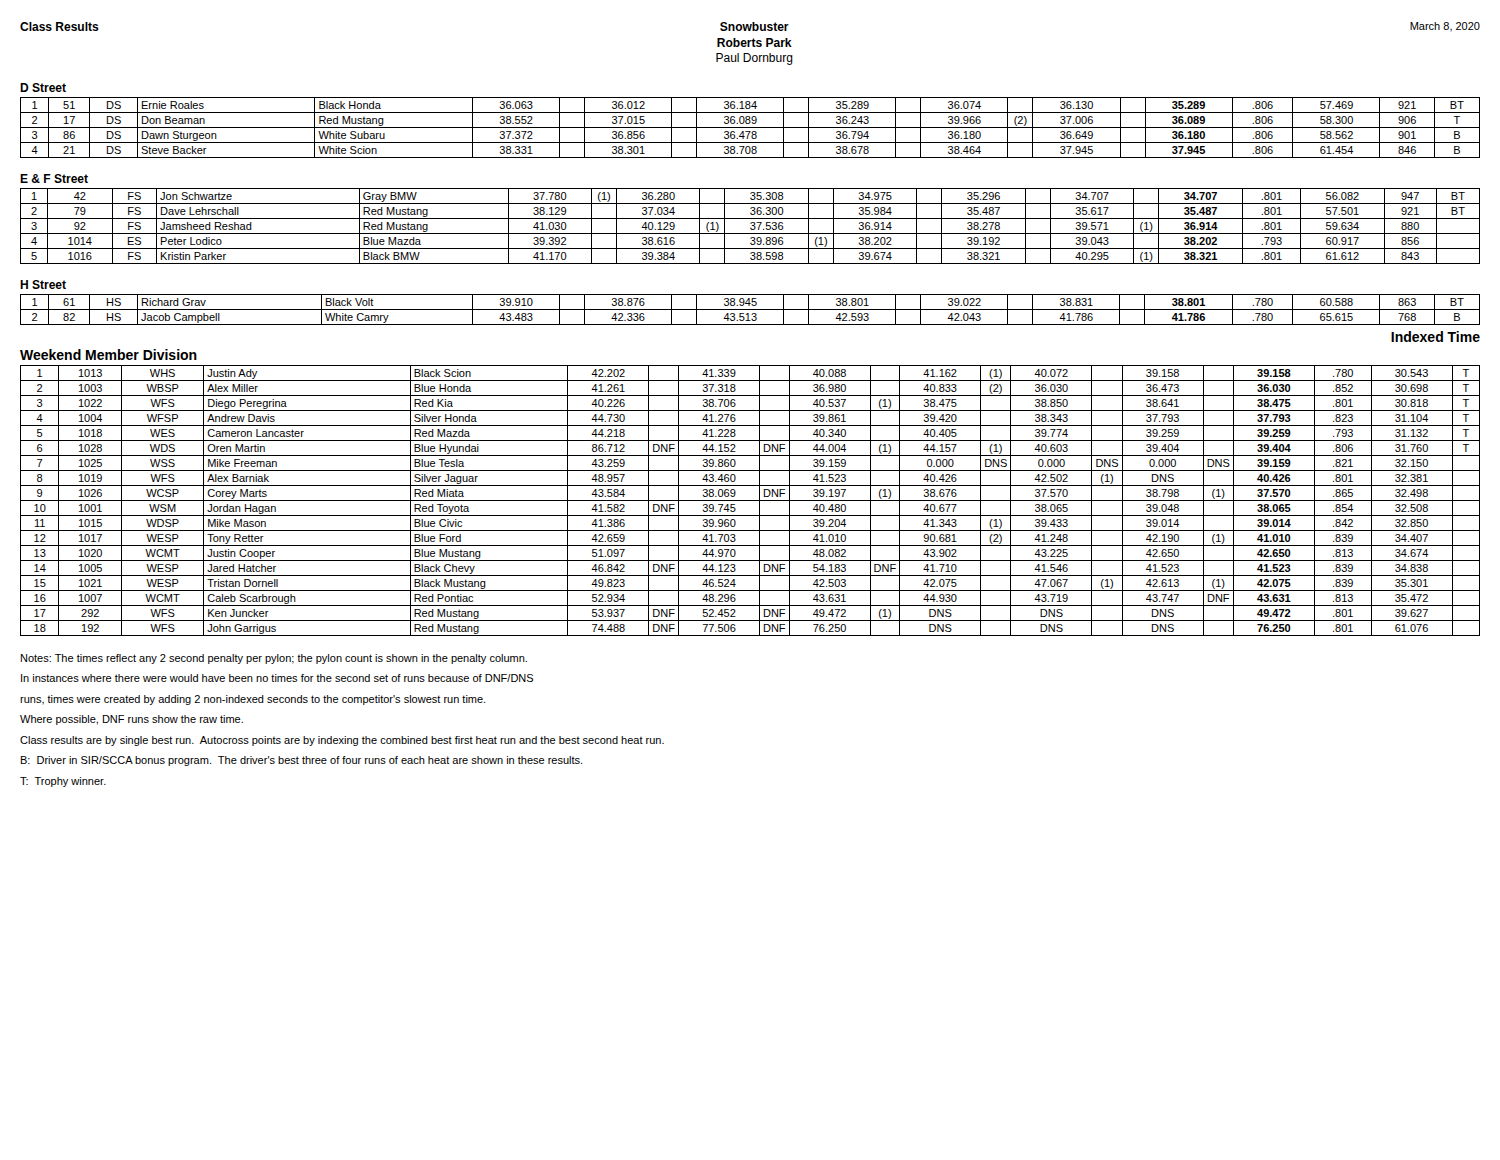Class Results
Snowbuster
Roberts Park
Paul Dornburg
March 8, 2020
D Street
| 1 | 51 | DS | Ernie Roales | Black Honda | 36.063 | | 36.012 | | 36.184 | | 35.289 | | 36.074 | | 36.130 | | 35.289 | .806 | 57.469 | 921 | BT |
| 2 | 17 | DS | Don Beaman | Red Mustang | 38.552 | | 37.015 | | 36.089 | | 36.243 | | 39.966 | (2) | 37.006 | | 36.089 | .806 | 58.300 | 906 | T |
| 3 | 86 | DS | Dawn Sturgeon | White Subaru | 37.372 | | 36.856 | | 36.478 | | 36.794 | | 36.180 | | 36.649 | | 36.180 | .806 | 58.562 | 901 | B |
| 4 | 21 | DS | Steve Backer | White Scion | 38.331 | | 38.301 | | 38.708 | | 38.678 | | 38.464 | | 37.945 | | 37.945 | .806 | 61.454 | 846 | B |
E & F Street
| 1 | 42 | FS | Jon Schwartze | Gray BMW | 37.780 | (1) | 36.280 | | 35.308 | | 34.975 | | 35.296 | | 34.707 | | 34.707 | .801 | 56.082 | 947 | BT |
| 2 | 79 | FS | Dave Lehrschall | Red Mustang | 38.129 | | 37.034 | | 36.300 | | 35.984 | | 35.487 | | 35.617 | | 35.487 | .801 | 57.501 | 921 | BT |
| 3 | 92 | FS | Jamsheed Reshad | Red Mustang | 41.030 | | 40.129 | (1) | 37.536 | | 36.914 | | 38.278 | | 39.571 | (1) | 36.914 | .801 | 59.634 | 880 | |
| 4 | 1014 | ES | Peter Lodico | Blue Mazda | 39.392 | | 38.616 | | 39.896 | (1) | 38.202 | | 39.192 | | 39.043 | | 38.202 | .793 | 60.917 | 856 | |
| 5 | 1016 | FS | Kristin Parker | Black BMW | 41.170 | | 39.384 | | 38.598 | | 39.674 | | 38.321 | | 40.295 | (1) | 38.321 | .801 | 61.612 | 843 | |
H Street
| 1 | 61 | HS | Richard Grav | Black Volt | 39.910 | | 38.876 | | 38.945 | | 38.801 | | 39.022 | | 38.831 | | 38.801 | .780 | 60.588 | 863 | BT |
| 2 | 82 | HS | Jacob Campbell | White Camry | 43.483 | | 42.336 | | 43.513 | | 42.593 | | 42.043 | | 41.786 | | 41.786 | .780 | 65.615 | 768 | B |
Weekend Member Division
Indexed Time
| 1 | 1013 | WHS | Justin Ady | Black Scion | 42.202 | | 41.339 | | 40.088 | | 41.162 | (1) | 40.072 | | 39.158 | | 39.158 | .780 | 30.543 | T |
| 2 | 1003 | WBSP | Alex Miller | Blue Honda | 41.261 | | 37.318 | | 36.980 | | 40.833 | (2) | 36.030 | | 36.473 | | 36.030 | .852 | 30.698 | T |
| 3 | 1022 | WFS | Diego Peregrina | Red Kia | 40.226 | | 38.706 | | 40.537 | (1) | 38.475 | | 38.850 | | 38.641 | | 38.475 | .801 | 30.818 | T |
| 4 | 1004 | WFSP | Andrew Davis | Silver Honda | 44.730 | | 41.276 | | 39.861 | | 39.420 | | 38.343 | | 37.793 | | 37.793 | .823 | 31.104 | T |
| 5 | 1018 | WES | Cameron Lancaster | Red Mazda | 44.218 | | 41.228 | | 40.340 | | 40.405 | | 39.774 | | 39.259 | | 39.259 | .793 | 31.132 | T |
| 6 | 1028 | WDS | Oren Martin | Blue Hyundai | 86.712 | DNF | 44.152 | DNF | 44.004 | (1) | 44.157 | (1) | 40.603 | | 39.404 | | 39.404 | .806 | 31.760 | T |
| 7 | 1025 | WSS | Mike Freeman | Blue Tesla | 43.259 | | 39.860 | | 39.159 | | 0.000 | DNS | 0.000 | DNS | 0.000 | DNS | 39.159 | .821 | 32.150 | |
| 8 | 1019 | WFS | Alex Barniak | Silver Jaguar | 48.957 | | 43.460 | | 41.523 | | 40.426 | | 42.502 | (1) | DNS | | 40.426 | .801 | 32.381 | |
| 9 | 1026 | WCSP | Corey Marts | Red Miata | 43.584 | | 38.069 | DNF | 39.197 | (1) | 38.676 | | 37.570 | | 38.798 | (1) | 37.570 | .865 | 32.498 | |
| 10 | 1001 | WSM | Jordan Hagan | Red Toyota | 41.582 | DNF | 39.745 | | 40.480 | | 40.677 | | 38.065 | | 39.048 | | 38.065 | .854 | 32.508 | |
| 11 | 1015 | WDSP | Mike Mason | Blue Civic | 41.386 | | 39.960 | | 39.204 | | 41.343 | (1) | 39.433 | | 39.014 | | 39.014 | .842 | 32.850 | |
| 12 | 1017 | WESP | Tony Retter | Blue Ford | 42.659 | | 41.703 | | 41.010 | | 90.681 | (2) | 41.248 | | 42.190 | (1) | 41.010 | .839 | 34.407 | |
| 13 | 1020 | WCMT | Justin Cooper | Blue Mustang | 51.097 | | 44.970 | | 48.082 | | 43.902 | | 43.225 | | 42.650 | | 42.650 | .813 | 34.674 | |
| 14 | 1005 | WESP | Jared Hatcher | Black Chevy | 46.842 | DNF | 44.123 | DNF | 54.183 | DNF | 41.710 | | 41.546 | | 41.523 | | 41.523 | .839 | 34.838 | |
| 15 | 1021 | WESP | Tristan Dornell | Black Mustang | 49.823 | | 46.524 | | 42.503 | | 42.075 | | 47.067 | (1) | 42.613 | (1) | 42.075 | .839 | 35.301 | |
| 16 | 1007 | WCMT | Caleb Scarbrough | Red Pontiac | 52.934 | | 48.296 | | 43.631 | | 44.930 | | 43.719 | | 43.747 | DNF | 43.631 | .813 | 35.472 | |
| 17 | 292 | WFS | Ken Juncker | Red Mustang | 53.937 | DNF | 52.452 | DNF | 49.472 | (1) | DNS | | DNS | | DNS | | 49.472 | .801 | 39.627 | |
| 18 | 192 | WFS | John Garrigus | Red Mustang | 74.488 | DNF | 77.506 | DNF | 76.250 | | DNS | | DNS | | DNS | | 76.250 | .801 | 61.076 | |
Notes: The times reflect any 2 second penalty per pylon; the pylon count is shown in the penalty column.
In instances where there were would have been no times for the second set of runs because of DNF/DNS
runs, times were created by adding 2 non-indexed seconds to the competitor's slowest run time.
Where possible, DNF runs show the raw time.
Class results are by single best run. Autocross points are by indexing the combined best first heat run and the best second heat run.
B: Driver in SIR/SCCA bonus program. The driver's best three of four runs of each heat are shown in these results.
T: Trophy winner.